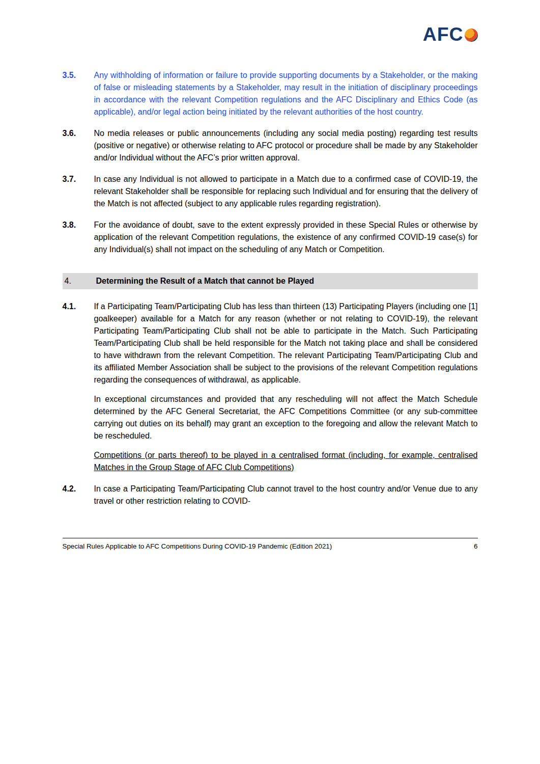AFC
3.5.
Any withholding of information or failure to provide supporting documents by a Stakeholder, or the making of false or misleading statements by a Stakeholder, may result in the initiation of disciplinary proceedings in accordance with the relevant Competition regulations and the AFC Disciplinary and Ethics Code (as applicable), and/or legal action being initiated by the relevant authorities of the host country.
3.6.
No media releases or public announcements (including any social media posting) regarding test results (positive or negative) or otherwise relating to AFC protocol or procedure shall be made by any Stakeholder and/or Individual without the AFC’s prior written approval.
3.7.
In case any Individual is not allowed to participate in a Match due to a confirmed case of COVID-19, the relevant Stakeholder shall be responsible for replacing such Individual and for ensuring that the delivery of the Match is not affected (subject to any applicable rules regarding registration).
3.8.
For the avoidance of doubt, save to the extent expressly provided in these Special Rules or otherwise by application of the relevant Competition regulations, the existence of any confirmed COVID-19 case(s) for any Individual(s) shall not impact on the scheduling of any Match or Competition.
4.
Determining the Result of a Match that cannot be Played
4.1.
If a Participating Team/Participating Club has less than thirteen (13) Participating Players (including one [1] goalkeeper) available for a Match for any reason (whether or not relating to COVID-19), the relevant Participating Team/Participating Club shall not be able to participate in the Match. Such Participating Team/Participating Club shall be held responsible for the Match not taking place and shall be considered to have withdrawn from the relevant Competition. The relevant Participating Team/Participating Club and its affiliated Member Association shall be subject to the provisions of the relevant Competition regulations regarding the consequences of withdrawal, as applicable.
In exceptional circumstances and provided that any rescheduling will not affect the Match Schedule determined by the AFC General Secretariat, the AFC Competitions Committee (or any sub-committee carrying out duties on its behalf) may grant an exception to the foregoing and allow the relevant Match to be rescheduled.
Competitions (or parts thereof) to be played in a centralised format (including, for example, centralised Matches in the Group Stage of AFC Club Competitions)
4.2.
In case a Participating Team/Participating Club cannot travel to the host country and/or Venue due to any travel or other restriction relating to COVID-
Special Rules Applicable to AFC Competitions During COVID-19 Pandemic (Edition 2021)
6